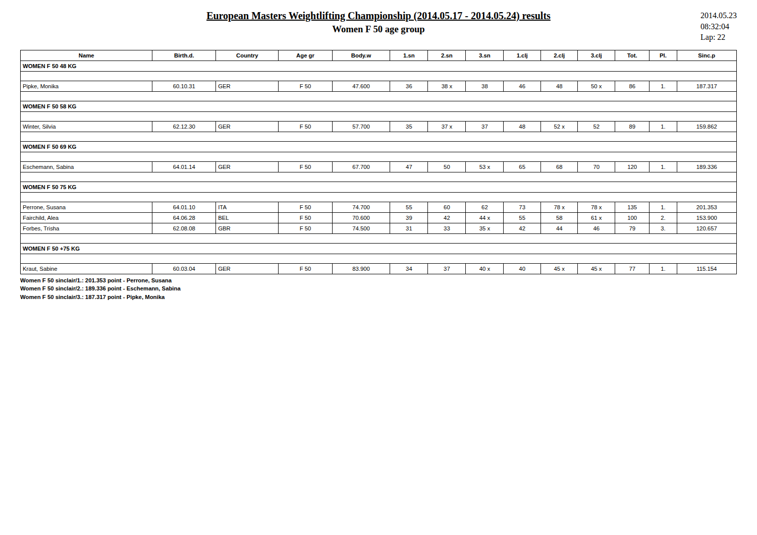European Masters Weightlifting Championship (2014.05.17 - 2014.05.24) results
Women F 50 age group
2014.05.23
08:32:04
Lap: 22
| Name | Birth.d. | Country | Age gr | Body.w | 1.sn | 2.sn | 3.sn | 1.clj | 2.clj | 3.clj | Tot. | Pl. | Sinc.p |
| --- | --- | --- | --- | --- | --- | --- | --- | --- | --- | --- | --- | --- | --- |
| WOMEN F 50 48 KG |
| Pipke, Monika | 60.10.31 | GER | F 50 | 47.600 | 36 | 38 x | 38 | 46 | 48 | 50 x | 86 | 1. | 187.317 |
| WOMEN F 50 58 KG |
| Winter, Silvia | 62.12.30 | GER | F 50 | 57.700 | 35 | 37 x | 37 | 48 | 52 x | 52 | 89 | 1. | 159.862 |
| WOMEN F 50 69 KG |
| Eschemann, Sabina | 64.01.14 | GER | F 50 | 67.700 | 47 | 50 | 53 x | 65 | 68 | 70 | 120 | 1. | 189.336 |
| WOMEN F 50 75 KG |
| Perrone, Susana | 64.01.10 | ITA | F 50 | 74.700 | 55 | 60 | 62 | 73 | 78 x | 78 x | 135 | 1. | 201.353 |
| Fairchild, Alea | 64.06.28 | BEL | F 50 | 70.600 | 39 | 42 | 44 x | 55 | 58 | 61 x | 100 | 2. | 153.900 |
| Forbes, Trisha | 62.08.08 | GBR | F 50 | 74.500 | 31 | 33 | 35 x | 42 | 44 | 46 | 79 | 3. | 120.657 |
| WOMEN F 50 +75 KG |
| Kraut, Sabine | 60.03.04 | GER | F 50 | 83.900 | 34 | 37 | 40 x | 40 | 45 x | 45 x | 77 | 1. | 115.154 |
Women F 50 sinclair/1.: 201.353 point - Perrone, Susana
Women F 50 sinclair/2.: 189.336 point - Eschemann, Sabina
Women F 50 sinclair/3.: 187.317 point - Pipke, Monika